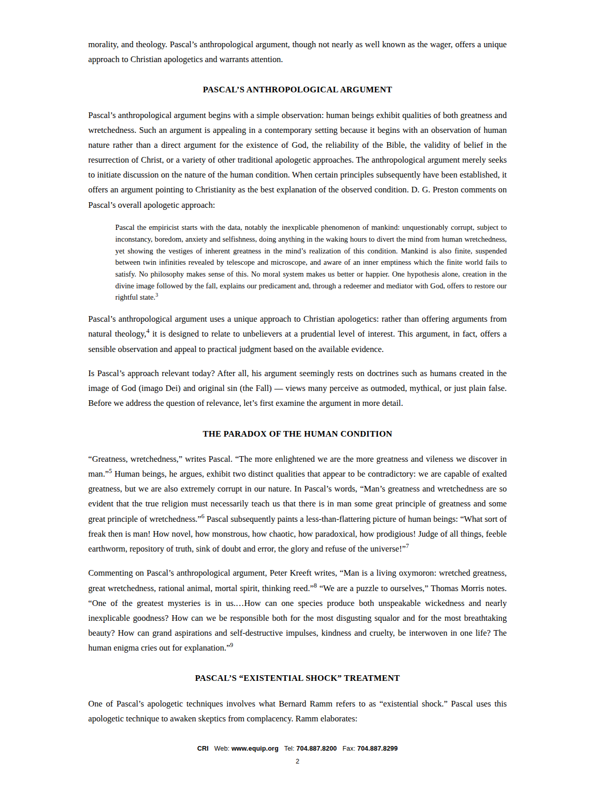morality, and theology. Pascal’s anthropological argument, though not nearly as well known as the wager, offers a unique approach to Christian apologetics and warrants attention.
Pascal’s Anthropological Argument
Pascal’s anthropological argument begins with a simple observation: human beings exhibit qualities of both greatness and wretchedness. Such an argument is appealing in a contemporary setting because it begins with an observation of human nature rather than a direct argument for the existence of God, the reliability of the Bible, the validity of belief in the resurrection of Christ, or a variety of other traditional apologetic approaches. The anthropological argument merely seeks to initiate discussion on the nature of the human condition. When certain principles subsequently have been established, it offers an argument pointing to Christianity as the best explanation of the observed condition. D. G. Preston comments on Pascal’s overall apologetic approach:
Pascal the empiricist starts with the data, notably the inexplicable phenomenon of mankind: unquestionably corrupt, subject to inconstancy, boredom, anxiety and selfishness, doing anything in the waking hours to divert the mind from human wretchedness, yet showing the vestiges of inherent greatness in the mind’s realization of this condition. Mankind is also finite, suspended between twin infinities revealed by telescope and microscope, and aware of an inner emptiness which the finite world fails to satisfy. No philosophy makes sense of this. No moral system makes us better or happier. One hypothesis alone, creation in the divine image followed by the fall, explains our predicament and, through a redeemer and mediator with God, offers to restore our rightful state.3
Pascal’s anthropological argument uses a unique approach to Christian apologetics: rather than offering arguments from natural theology,4 it is designed to relate to unbelievers at a prudential level of interest. This argument, in fact, offers a sensible observation and appeal to practical judgment based on the available evidence.
Is Pascal’s approach relevant today? After all, his argument seemingly rests on doctrines such as humans created in the image of God (imago Dei) and original sin (the Fall) — views many perceive as outmoded, mythical, or just plain false. Before we address the question of relevance, let’s first examine the argument in more detail.
The Paradox of the Human Condition
“Greatness, wretchedness,” writes Pascal. “The more enlightened we are the more greatness and vileness we discover in man.”5 Human beings, he argues, exhibit two distinct qualities that appear to be contradictory: we are capable of exalted greatness, but we are also extremely corrupt in our nature. In Pascal’s words, “Man’s greatness and wretchedness are so evident that the true religion must necessarily teach us that there is in man some great principle of greatness and some great principle of wretchedness.”6 Pascal subsequently paints a less-than-flattering picture of human beings: “What sort of freak then is man! How novel, how monstrous, how chaotic, how paradoxical, how prodigious! Judge of all things, feeble earthworm, repository of truth, sink of doubt and error, the glory and refuse of the universe!”7
Commenting on Pascal’s anthropological argument, Peter Kreeft writes, “Man is a living oxymoron: wretched greatness, great wretchedness, rational animal, mortal spirit, thinking reed.”8 “We are a puzzle to ourselves,” Thomas Morris notes. “One of the greatest mysteries is in us.…How can one species produce both unspeakable wickedness and nearly inexplicable goodness? How can we be responsible both for the most disgusting squalor and for the most breathtaking beauty? How can grand aspirations and self-destructive impulses, kindness and cruelty, be interwoven in one life? The human enigma cries out for explanation.”9
Pascal’s “Existential Shock” Treatment
One of Pascal’s apologetic techniques involves what Bernard Ramm refers to as “existential shock.” Pascal uses this apologetic technique to awaken skeptics from complacency. Ramm elaborates:
CRI Web: www.equip.org Tel: 704.887.8200 Fax: 704.887.8299
2